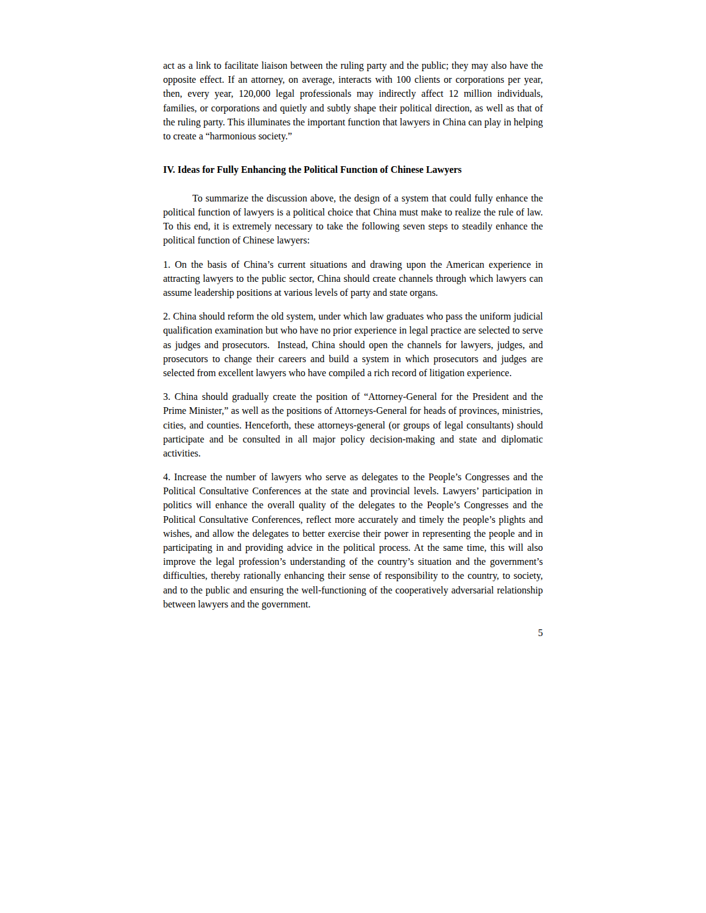act as a link to facilitate liaison between the ruling party and the public; they may also have the opposite effect. If an attorney, on average, interacts with 100 clients or corporations per year, then, every year, 120,000 legal professionals may indirectly affect 12 million individuals, families, or corporations and quietly and subtly shape their political direction, as well as that of the ruling party. This illuminates the important function that lawyers in China can play in helping to create a “harmonious society.”
IV. Ideas for Fully Enhancing the Political Function of Chinese Lawyers
To summarize the discussion above, the design of a system that could fully enhance the political function of lawyers is a political choice that China must make to realize the rule of law. To this end, it is extremely necessary to take the following seven steps to steadily enhance the political function of Chinese lawyers:
1. On the basis of China’s current situations and drawing upon the American experience in attracting lawyers to the public sector, China should create channels through which lawyers can assume leadership positions at various levels of party and state organs.
2. China should reform the old system, under which law graduates who pass the uniform judicial qualification examination but who have no prior experience in legal practice are selected to serve as judges and prosecutors. Instead, China should open the channels for lawyers, judges, and prosecutors to change their careers and build a system in which prosecutors and judges are selected from excellent lawyers who have compiled a rich record of litigation experience.
3. China should gradually create the position of “Attorney-General for the President and the Prime Minister,” as well as the positions of Attorneys-General for heads of provinces, ministries, cities, and counties. Henceforth, these attorneys-general (or groups of legal consultants) should participate and be consulted in all major policy decision-making and state and diplomatic activities.
4. Increase the number of lawyers who serve as delegates to the People’s Congresses and the Political Consultative Conferences at the state and provincial levels. Lawyers’ participation in politics will enhance the overall quality of the delegates to the People’s Congresses and the Political Consultative Conferences, reflect more accurately and timely the people’s plights and wishes, and allow the delegates to better exercise their power in representing the people and in participating in and providing advice in the political process. At the same time, this will also improve the legal profession’s understanding of the country’s situation and the government’s difficulties, thereby rationally enhancing their sense of responsibility to the country, to society, and to the public and ensuring the well-functioning of the cooperatively adversarial relationship between lawyers and the government.
5